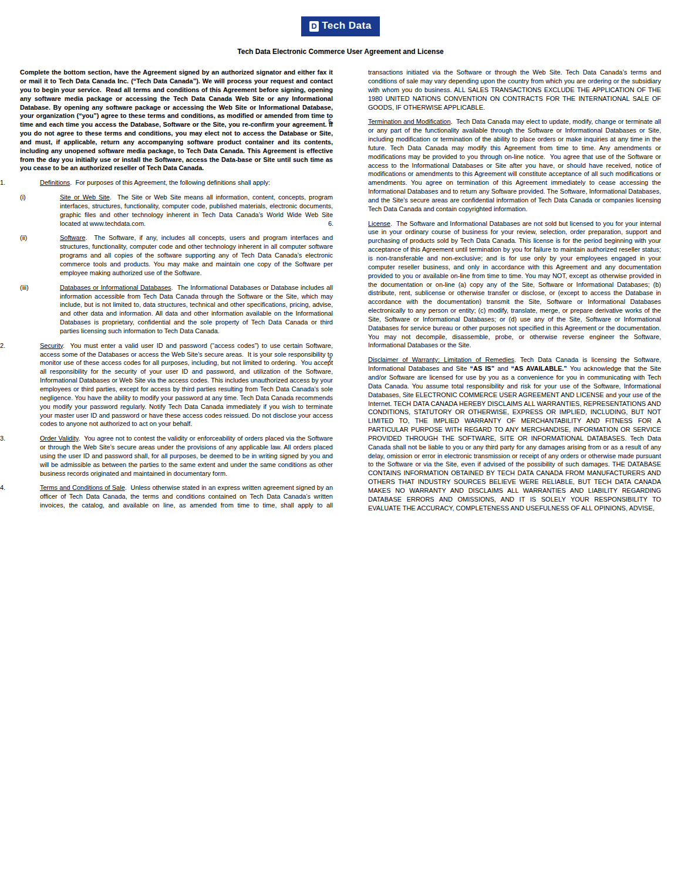DTech Data
Tech Data Electronic Commerce User Agreement and License
Complete the bottom section, have the Agreement signed by an authorized signator and either fax it or mail it to Tech Data Canada Inc. (“Tech Data Canada”). We will process your request and contact you to begin your service. Read all terms and conditions of this Agreement before signing, opening any software media package or accessing the Tech Data Canada Web Site or any Informational Database. By opening any software package or accessing the Web Site or Informational Database, your organization (“you”) agree to these terms and conditions, as modified or amended from time to time and each time you access the Database, Software or the Site, you re-confirm your agreement. If you do not agree to these terms and conditions, you may elect not to access the Database or Site, and must, if applicable, return any accompanying software product container and its contents, including any unopened software media package, to Tech Data Canada. This Agreement is effective from the day you initially use or install the Software, access the Data-base or Site until such time as you cease to be an authorized reseller of Tech Data Canada.
1. Definitions. For purposes of this Agreement, the following definitions shall apply:
(i) Site or Web Site. The Site or Web Site means all information, content, concepts, program interfaces, structures, functionality, computer code, published materials, electronic documents, graphic files and other technology inherent in Tech Data Canada’s World Wide Web Site located at www.techdata.com.
(ii) Software. The Software, if any, includes all concepts, users and program interfaces and structures, functionality, computer code and other technology inherent in all computer software programs and all copies of the software supporting any of Tech Data Canada’s electronic commerce tools and products. You may make and maintain one copy of the Software per employee making authorized use of the Software.
(iii) Databases or Informational Databases. The Informational Databases or Database includes all information accessible from Tech Data Canada through the Software or the Site, which may include, but is not limited to, data structures, technical and other specifications, pricing, advise, and other data and information. All data and other information available on the Informational Databases is proprietary, confidential and the sole property of Tech Data Canada or third parties licensing such information to Tech Data Canada.
2. Security. You must enter a valid user ID and password (“access codes”) to use certain Software, access some of the Databases or access the Web Site’s secure areas. It is your sole responsibility to monitor use of these access codes for all purposes, including, but not limited to ordering. You accept all responsibility for the security of your user ID and password, and utilization of the Software, Informational Databases or Web Site via the access codes. This includes unauthorized access by your employees or third parties, except for access by third parties resulting from Tech Data Canada’s sole negligence. You have the ability to modify your password at any time. Tech Data Canada recommends you modify your password regularly. Notify Tech Data Canada immediately if you wish to terminate your master user ID and password or have these access codes reissued. Do not disclose your access codes to anyone not authorized to act on your behalf.
3. Order Validity. You agree not to contest the validity or enforceability of orders placed via the Software or through the Web Site’s secure areas under the provisions of any applicable law. All orders placed using the user ID and password shall, for all purposes, be deemed to be in writing signed by you and will be admissible as between the parties to the same extent and under the same conditions as other business records originated and maintained in documentary form.
4. Terms and Conditions of Sale. Unless otherwise stated in an express written agreement signed by an officer of Tech Data Canada, the terms and conditions contained on Tech Data Canada’s written invoices, the catalog, and available on line, as amended from time to time, shall apply to all transactions initiated via the Software or through the Web Site. Tech Data Canada’s terms and conditions of sale may vary depending upon the country from which you are ordering or the subsidiary with whom you do business. ALL SALES TRANSACTIONS EXCLUDE THE APPLICATION OF THE 1980 UNITED NATIONS CONVENTION ON CONTRACTS FOR THE INTERNATIONAL SALE OF GOODS, IF OTHERWISE APPLICABLE.
5. Termination and Modification. Tech Data Canada may elect to update, modify, change or terminate all or any part of the functionality available through the Software or Informational Databases or Site, including modification or termination of the ability to place orders or make inquiries at any time in the future. Tech Data Canada may modify this Agreement from time to time. Any amendments or modifications may be provided to you through on-line notice. You agree that use of the Software or access to the Informational Databases or Site after you have, or should have received, notice of modifications or amendments to this Agreement will constitute acceptance of all such modifications or amendments. You agree on termination of this Agreement immediately to cease accessing the Informational Databases and to return any Software provided. The Software, Informational Databases, and the Site’s secure areas are confidential information of Tech Data Canada or companies licensing Tech Data Canada and contain copyrighted information.
6. License. The Software and Informational Databases are not sold but licensed to you for your internal use in your ordinary course of business for your review, selection, order preparation, support and purchasing of products sold by Tech Data Canada. This license is for the period beginning with your acceptance of this Agreement until termination by you for failure to maintain authorized reseller status; is non-transferable and non-exclusive; and is for use only by your employees engaged in your computer reseller business, and only in accordance with this Agreement and any documentation provided to you or available on-line from time to time. You may NOT, except as otherwise provided in the documentation or on-line (a) copy any of the Site, Software or Informational Databases; (b) distribute, rent, sublicense or otherwise transfer or disclose, or (except to access the Database in accordance with the documentation) transmit the Site, Software or Informational Databases electronically to any person or entity; (c) modify, translate, merge, or prepare derivative works of the Site, Software or Informational Databases; or (d) use any of the Site, Software or Informational Databases for service bureau or other purposes not specified in this Agreement or the documentation. You may not decompile, disassemble, probe, or otherwise reverse engineer the Software, Informational Databases or the Site.
7. Disclaimer of Warranty; Limitation of Remedies. Tech Data Canada is licensing the Software, Informational Databases and Site “AS IS” and “AS AVAILABLE.” You acknowledge that the Site and/or Software are licensed for use by you as a convenience for you in communicating with Tech Data Canada. You assume total responsibility and risk for your use of the Software, Informational Databases, Site ELECTRONIC COMMERCE USER AGREEMENT AND LICENSE and your use of the Internet. TECH DATA CANADA HEREBY DISCLAIMS ALL WARRANTIES, REPRESENTATIONS AND CONDITIONS, STATUTORY OR OTHERWISE, EXPRESS OR IMPLIED, INCLUDING, BUT NOT LIMITED TO, THE IMPLIED WARRANTY OF MERCHANTABILITY AND FITNESS FOR A PARTICULAR PURPOSE WITH REGARD TO ANY MERCHANDISE, INFORMATION OR SERVICE PROVIDED THROUGH THE SOFTWARE, SITE OR INFORMATIONAL DATABASES. Tech Data Canada shall not be liable to you or any third party for any damages arising from or as a result of any delay, omission or error in electronic transmission or receipt of any orders or otherwise made pursuant to the Software or via the Site, even if advised of the possibility of such damages. THE DATABASE CONTAINS INFORMATION OBTAINED BY TECH DATA CANADA FROM MANUFACTURERS AND OTHERS THAT INDUSTRY SOURCES BELIEVE WERE RELIABLE, BUT TECH DATA CANADA MAKES NO WARRANTY AND DISCLAIMS ALL WARRANTIES AND LIABILITY REGARDING DATABASE ERRORS AND OMISSIONS, AND IT IS SOLELY YOUR RESPONSIBILITY TO EVALUATE THE ACCURACY, COMPLETENESS AND USEFULNESS OF ALL OPINIONS, ADVISE,